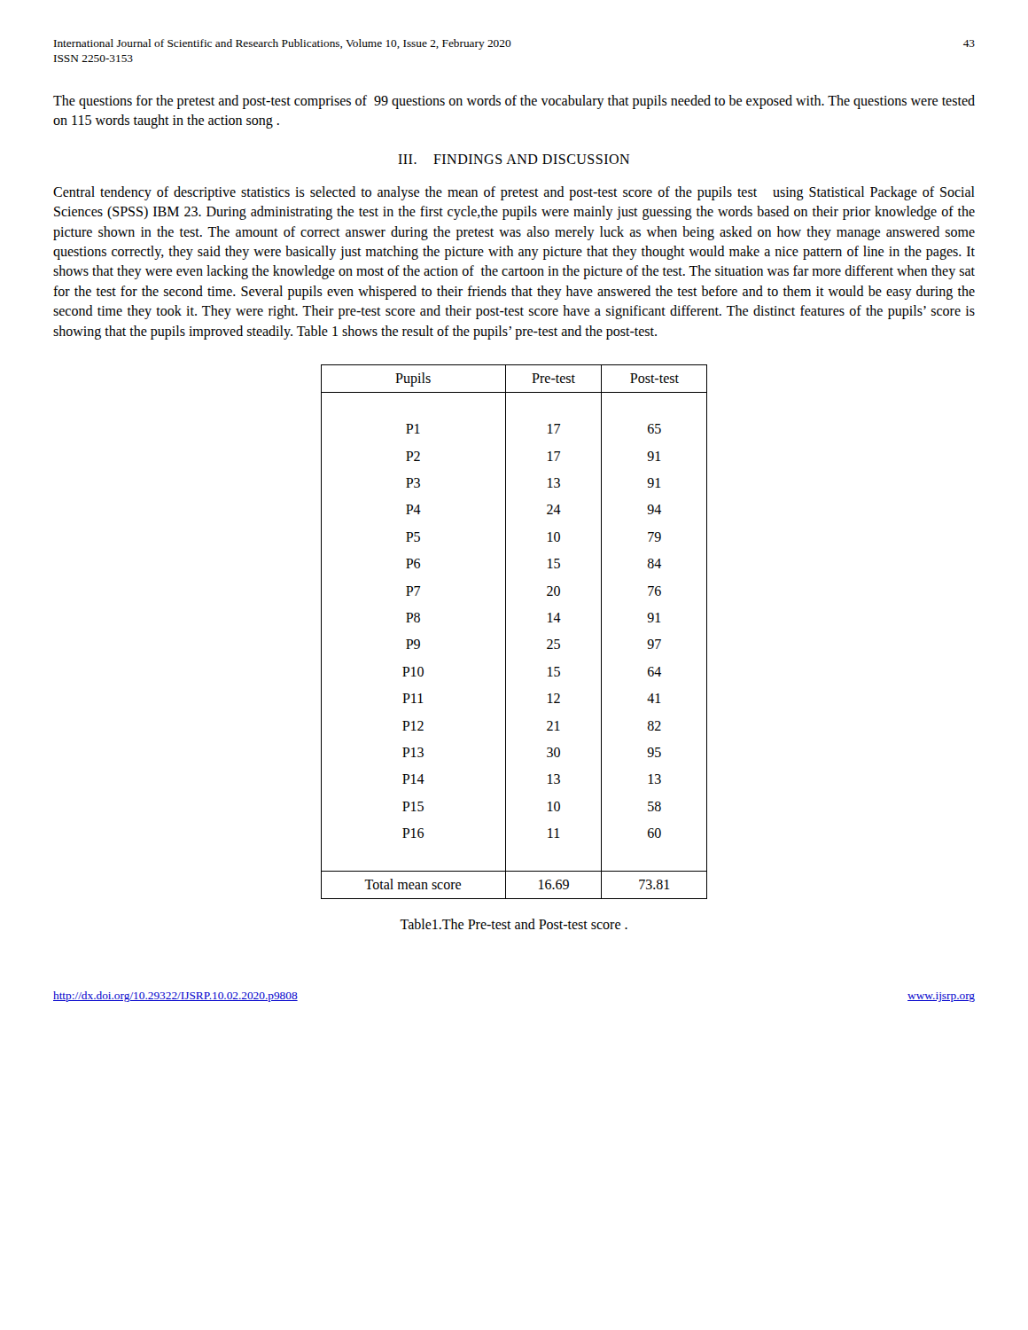International Journal of Scientific and Research Publications, Volume 10, Issue 2, February 2020
ISSN 2250-3153
43
The questions for the pretest and post-test comprises of 99 questions on words of the vocabulary that pupils needed to be exposed with. The questions were tested on 115 words taught in the action song .
III. FINDINGS AND DISCUSSION
Central tendency of descriptive statistics is selected to analyse the mean of pretest and post-test score of the pupils test using Statistical Package of Social Sciences (SPSS) IBM 23. During administrating the test in the first cycle,the pupils were mainly just guessing the words based on their prior knowledge of the picture shown in the test. The amount of correct answer during the pretest was also merely luck as when being asked on how they manage answered some questions correctly, they said they were basically just matching the picture with any picture that they thought would make a nice pattern of line in the pages. It shows that they were even lacking the knowledge on most of the action of the cartoon in the picture of the test. The situation was far more different when they sat for the test for the second time. Several pupils even whispered to their friends that they have answered the test before and to them it would be easy during the second time they took it. They were right. Their pre-test score and their post-test score have a significant different. The distinct features of the pupils’ score is showing that the pupils improved steadily. Table 1 shows the result of the pupils’ pre-test and the post-test.
| Pupils | Pre-test | Post-test |
| --- | --- | --- |
| P1 | 17 | 65 |
| P2 | 17 | 91 |
| P3 | 13 | 91 |
| P4 | 24 | 94 |
| P5 | 10 | 79 |
| P6 | 15 | 84 |
| P7 | 20 | 76 |
| P8 | 14 | 91 |
| P9 | 25 | 97 |
| P10 | 15 | 64 |
| P11 | 12 | 41 |
| P12 | 21 | 82 |
| P13 | 30 | 95 |
| P14 | 13 | 13 |
| P15 | 10 | 58 |
| P16 | 11 | 60 |
| Total mean score | 16.69 | 73.81 |
Table1.The Pre-test and Post-test score .
http://dx.doi.org/10.29322/IJSRP.10.02.2020.p9808
www.ijsrp.org